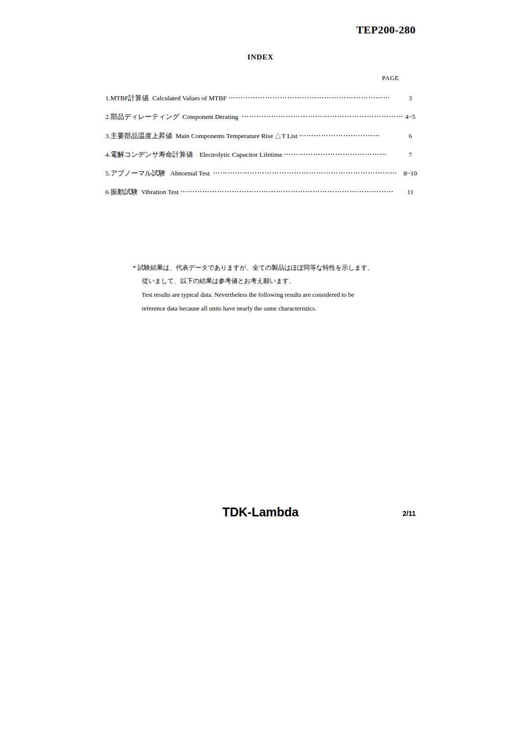TEP200-280
INDEX
PAGE
| 1. | MTBF計算値 Calculated Values of MTBF ⋯⋯⋯⋯⋯⋯⋯⋯⋯⋯⋯⋯⋯⋯⋯⋯⋯⋯⋯⋯⋯⋯ | 3 |
| 2. | 部品ディレーティング Component Derating ⋯⋯⋯⋯⋯⋯⋯⋯⋯⋯⋯⋯⋯⋯⋯⋯⋯⋯⋯⋯⋯⋯ | 4~5 |
| 3. | 主要部品温度上昇値 Main Components Temperature Rise △T List ⋯⋯⋯⋯⋯⋯⋯⋯⋯⋯⋯ | 6 |
| 4. | 電解コンデンサ寿命計算値 Electrolytic Capacitor Lifetime ⋯⋯⋯⋯⋯⋯⋯⋯⋯⋯⋯⋯⋯⋯ | 7 |
| 5. | アブノーマル試験 Abnormal Test ⋯⋯⋯⋯⋯⋯⋯⋯⋯⋯⋯⋯⋯⋯⋯⋯⋯⋯⋯⋯⋯⋯⋯⋯⋯ | 8~10 |
| 6. | 振動試験 Vibration Test ⋯⋯⋯⋯⋯⋯⋯⋯⋯⋯⋯⋯⋯⋯⋯⋯⋯⋯⋯⋯⋯⋯⋯⋯⋯⋯⋯⋯⋯ | 11 |
* 試験結果は、代表データでありますが、全ての製品はほぼ同等な特性を示します。 従いまして、以下の結果は参考値とお考え願います。 Test results are typical data. Nevertheless the following results are considered to be reference data because all units have nearly the same characteristics.
TDK-Lambda 2/11